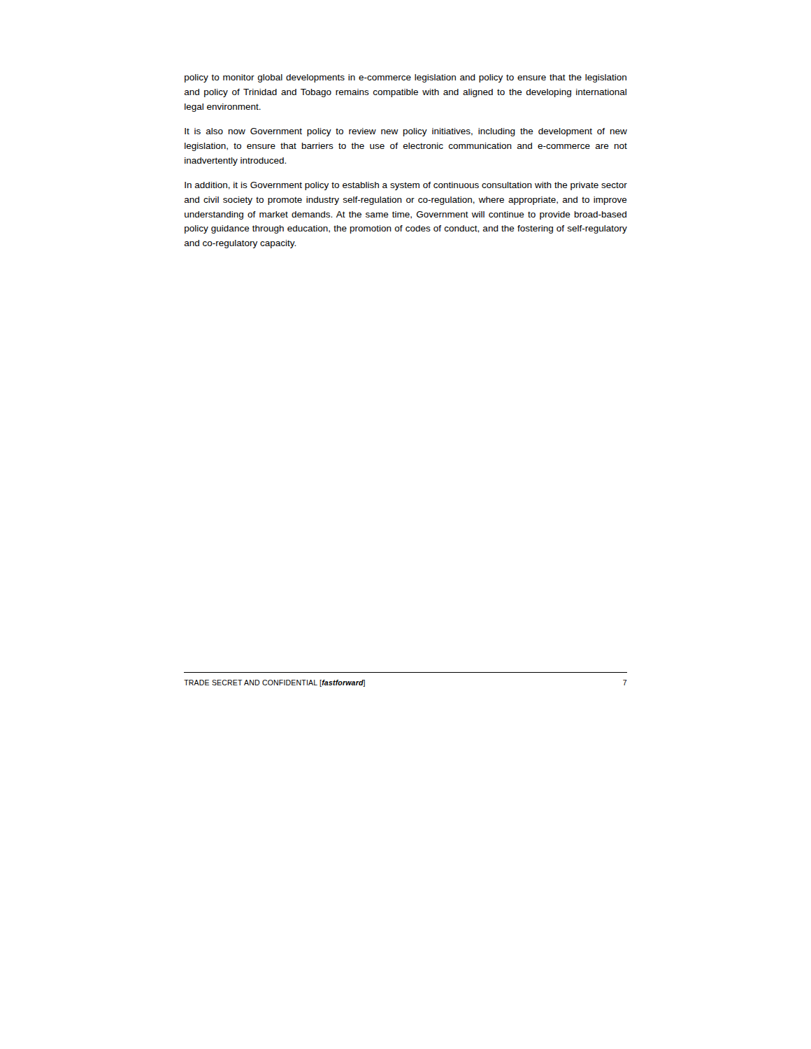policy to monitor global developments in e-commerce legislation and policy to ensure that the legislation and policy of Trinidad and Tobago remains compatible with and aligned to the developing international legal environment.
It is also now Government policy to review new policy initiatives, including the development of new legislation, to ensure that barriers to the use of electronic communication and e-commerce are not inadvertently introduced.
In addition, it is Government policy to establish a system of continuous consultation with the private sector and civil society to promote industry self-regulation or co-regulation, where appropriate, and to improve understanding of market demands. At the same time, Government will continue to provide broad-based policy guidance through education, the promotion of codes of conduct, and the fostering of self-regulatory and co-regulatory capacity.
Trade Secret and Confidential [fastforward]
7